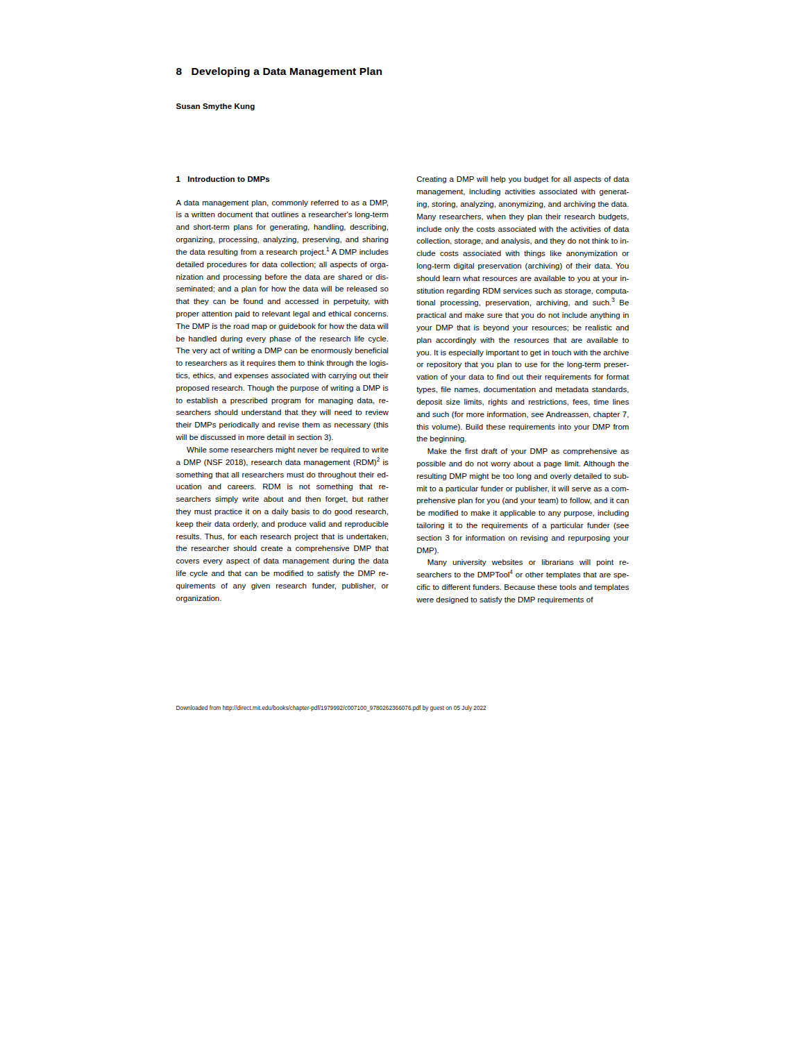8
Developing a Data Management Plan
Susan Smythe Kung
1 Introduction to DMPs
A data management plan, commonly referred to as a DMP, is a written document that outlines a researcher's long-term and short-term plans for generating, handling, describing, organizing, processing, analyzing, preserving, and sharing the data resulting from a research project.1 A DMP includes detailed procedures for data collection; all aspects of organization and processing before the data are shared or disseminated; and a plan for how the data will be released so that they can be found and accessed in perpetuity, with proper attention paid to relevant legal and ethical concerns. The DMP is the road map or guidebook for how the data will be handled during every phase of the research life cycle. The very act of writing a DMP can be enormously beneficial to researchers as it requires them to think through the logistics, ethics, and expenses associated with carrying out their proposed research. Though the purpose of writing a DMP is to establish a prescribed program for managing data, researchers should understand that they will need to review their DMPs periodically and revise them as necessary (this will be discussed in more detail in section 3).
While some researchers might never be required to write a DMP (NSF 2018), research data management (RDM)2 is something that all researchers must do throughout their education and careers. RDM is not something that researchers simply write about and then forget, but rather they must practice it on a daily basis to do good research, keep their data orderly, and produce valid and reproducible results. Thus, for each research project that is undertaken, the researcher should create a comprehensive DMP that covers every aspect of data management during the data life cycle and that can be modified to satisfy the DMP requirements of any given research funder, publisher, or organization.
Creating a DMP will help you budget for all aspects of data management, including activities associated with generating, storing, analyzing, anonymizing, and archiving the data. Many researchers, when they plan their research budgets, include only the costs associated with the activities of data collection, storage, and analysis, and they do not think to include costs associated with things like anonymization or long-term digital preservation (archiving) of their data. You should learn what resources are available to you at your institution regarding RDM services such as storage, computational processing, preservation, archiving, and such.3 Be practical and make sure that you do not include anything in your DMP that is beyond your resources; be realistic and plan accordingly with the resources that are available to you. It is especially important to get in touch with the archive or repository that you plan to use for the long-term preservation of your data to find out their requirements for format types, file names, documentation and metadata standards, deposit size limits, rights and restrictions, fees, time lines and such (for more information, see Andreassen, chapter 7, this volume). Build these requirements into your DMP from the beginning.
Make the first draft of your DMP as comprehensive as possible and do not worry about a page limit. Although the resulting DMP might be too long and overly detailed to submit to a particular funder or publisher, it will serve as a comprehensive plan for you (and your team) to follow, and it can be modified to make it applicable to any purpose, including tailoring it to the requirements of a particular funder (see section 3 for information on revising and repurposing your DMP).
Many university websites or librarians will point researchers to the DMPTool4 or other templates that are specific to different funders. Because these tools and templates were designed to satisfy the DMP requirements of
Downloaded from http://direct.mit.edu/books/chapter-pdf/1979992/c007100_9780262366076.pdf by guest on 05 July 2022